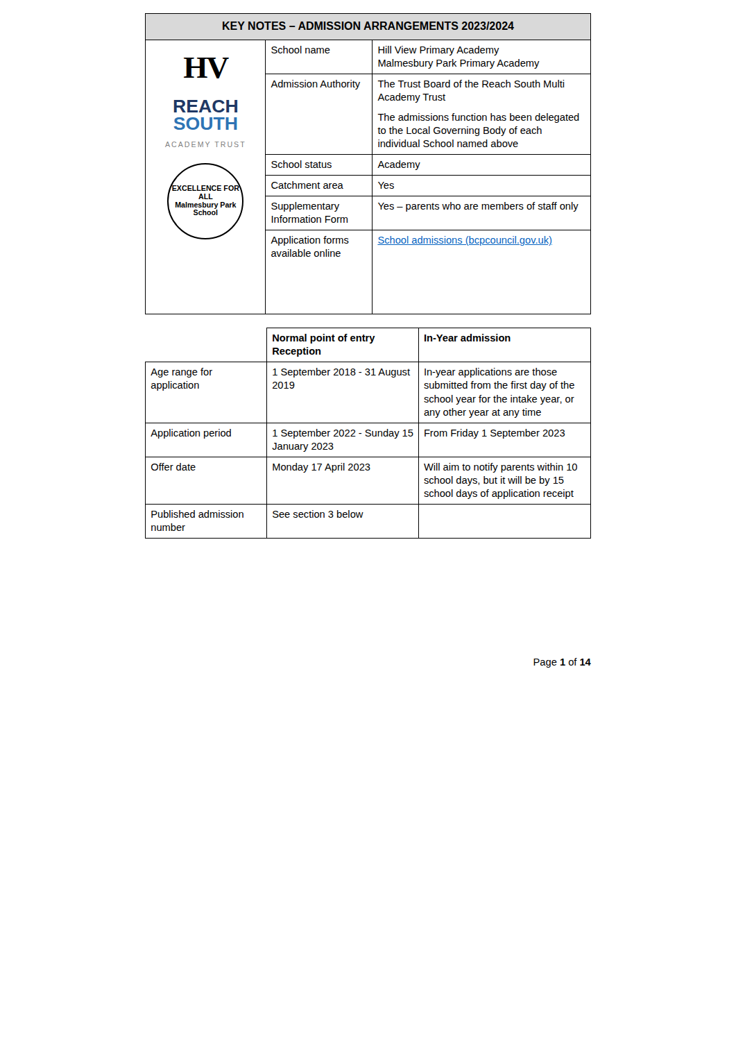| KEY NOTES – ADMISSION ARRANGEMENTS 2023/2024 |
| HV REACH SOUTH ACADEMY TRUST EXCELLENCE FOR ALL Malmesbury Park School | School name | Hill View Primary Academy Malmesbury Park Primary Academy |
| Admission Authority | The Trust Board of the Reach South Multi Academy Trust The admissions function has been delegated to the Local Governing Body of each individual School named above |
| School status | Academy |
| Catchment area | Yes |
| Supplementary Information Form | Yes – parents who are members of staff only |
| Application forms available online | School admissions (bcpcouncil.gov.uk) |
| | Normal point of entry Reception | In-Year admission |
| Age range for application | 1 September 2018 - 31 August 2019 | In-year applications are those submitted from the first day of the school year for the intake year, or any other year at any time |
| Application period | 1 September 2022 - Sunday 15 January 2023 | From Friday 1 September 2023 |
| Offer date | Monday 17 April 2023 | Will aim to notify parents within 10 school days, but it will be by 15 school days of application receipt |
| Published admission number | See section 3 below | |
Page 1 of 14